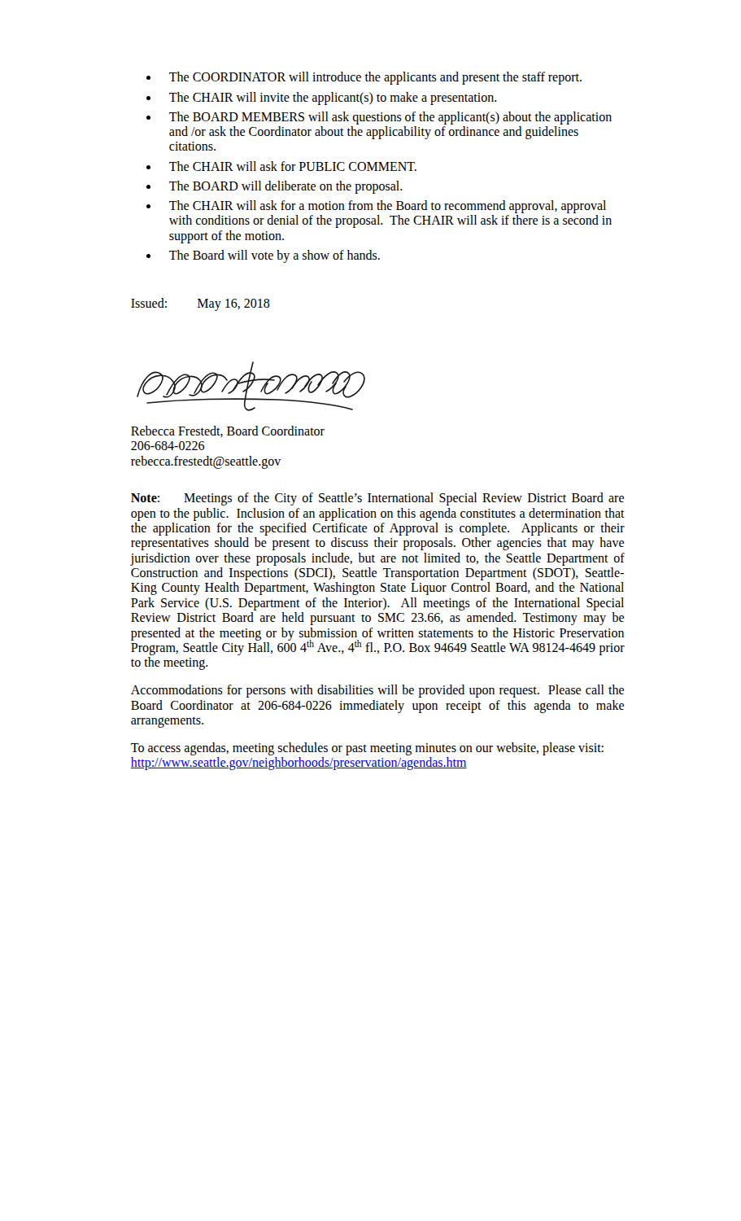The COORDINATOR will introduce the applicants and present the staff report.
The CHAIR will invite the applicant(s) to make a presentation.
The BOARD MEMBERS will ask questions of the applicant(s) about the application and /or ask the Coordinator about the applicability of ordinance and guidelines citations.
The CHAIR will ask for PUBLIC COMMENT.
The BOARD will deliberate on the proposal.
The CHAIR will ask for a motion from the Board to recommend approval, approval with conditions or denial of the proposal. The CHAIR will ask if there is a second in support of the motion.
The Board will vote by a show of hands.
Issued: May 16, 2018
Rebecca Frestedt, Board Coordinator
206-684-0226
rebecca.frestedt@seattle.gov
Note: Meetings of the City of Seattle’s International Special Review District Board are open to the public. Inclusion of an application on this agenda constitutes a determination that the application for the specified Certificate of Approval is complete. Applicants or their representatives should be present to discuss their proposals. Other agencies that may have jurisdiction over these proposals include, but are not limited to, the Seattle Department of Construction and Inspections (SDCI), Seattle Transportation Department (SDOT), Seattle-King County Health Department, Washington State Liquor Control Board, and the National Park Service (U.S. Department of the Interior). All meetings of the International Special Review District Board are held pursuant to SMC 23.66, as amended. Testimony may be presented at the meeting or by submission of written statements to the Historic Preservation Program, Seattle City Hall, 600 4th Ave., 4th fl., P.O. Box 94649 Seattle WA 98124-4649 prior to the meeting.
Accommodations for persons with disabilities will be provided upon request. Please call the Board Coordinator at 206-684-0226 immediately upon receipt of this agenda to make arrangements.
To access agendas, meeting schedules or past meeting minutes on our website, please visit:
http://www.seattle.gov/neighborhoods/preservation/agendas.htm